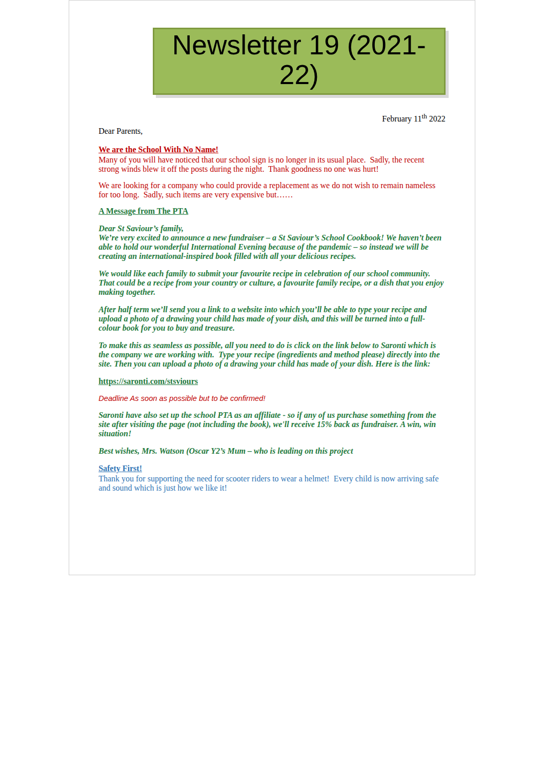Newsletter 19 (2021-22)
February 11th 2022
Dear Parents,
We are the School With No Name!
Many of you will have noticed that our school sign is no longer in its usual place. Sadly, the recent strong winds blew it off the posts during the night. Thank goodness no one was hurt!
We are looking for a company who could provide a replacement as we do not wish to remain nameless for too long. Sadly, such items are very expensive but……
A Message from The PTA
Dear St Saviour’s family,
We’re very excited to announce a new fundraiser – a St Saviour’s School Cookbook! We haven’t been able to hold our wonderful International Evening because of the pandemic – so instead we will be creating an international-inspired book filled with all your delicious recipes.
We would like each family to submit your favourite recipe in celebration of our school community. That could be a recipe from your country or culture, a favourite family recipe, or a dish that you enjoy making together.
After half term we’ll send you a link to a website into which you’ll be able to type your recipe and upload a photo of a drawing your child has made of your dish, and this will be turned into a full-colour book for you to buy and treasure.
To make this as seamless as possible, all you need to do is click on the link below to Saronti which is the company we are working with. Type your recipe (ingredients and method please) directly into the site. Then you can upload a photo of a drawing your child has made of your dish. Here is the link:
https://saronti.com/stsviours
Deadline As soon as possible but to be confirmed!
Saronti have also set up the school PTA as an affiliate - so if any of us purchase something from the site after visiting the page (not including the book), we'll receive 15% back as fundraiser. A win, win situation!
Best wishes, Mrs. Watson (Oscar Y2’s Mum – who is leading on this project
Safety First!
Thank you for supporting the need for scooter riders to wear a helmet! Every child is now arriving safe and sound which is just how we like it!